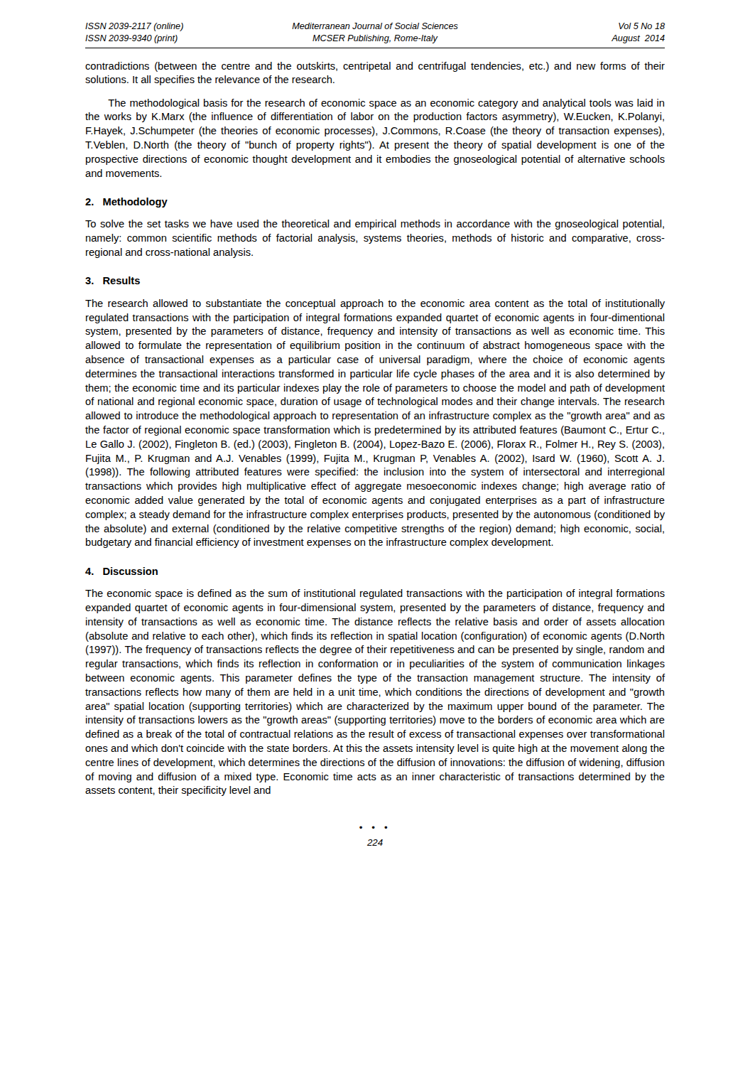| ISSN 2039-2117 (online) ISSN 2039-9340 (print) | Mediterranean Journal of Social Sciences MCSER Publishing, Rome-Italy | Vol 5 No 18 August 2014 |
contradictions (between the centre and the outskirts, centripetal and centrifugal tendencies, etc.) and new forms of their solutions. It all specifies the relevance of the research.
The methodological basis for the research of economic space as an economic category and analytical tools was laid in the works by K.Marx (the influence of differentiation of labor on the production factors asymmetry), W.Eucken, K.Polanyi, F.Hayek, J.Schumpeter (the theories of economic processes), J.Commons, R.Coase (the theory of transaction expenses), T.Veblen, D.North (the theory of "bunch of property rights"). At present the theory of spatial development is one of the prospective directions of economic thought development and it embodies the gnoseological potential of alternative schools and movements.
2. Methodology
To solve the set tasks we have used the theoretical and empirical methods in accordance with the gnoseological potential, namely: common scientific methods of factorial analysis, systems theories, methods of historic and comparative, cross-regional and cross-national analysis.
3. Results
The research allowed to substantiate the conceptual approach to the economic area content as the total of institutionally regulated transactions with the participation of integral formations expanded quartet of economic agents in four-dimentional system, presented by the parameters of distance, frequency and intensity of transactions as well as economic time. This allowed to formulate the representation of equilibrium position in the continuum of abstract homogeneous space with the absence of transactional expenses as a particular case of universal paradigm, where the choice of economic agents determines the transactional interactions transformed in particular life cycle phases of the area and it is also determined by them; the economic time and its particular indexes play the role of parameters to choose the model and path of development of national and regional economic space, duration of usage of technological modes and their change intervals. The research allowed to introduce the methodological approach to representation of an infrastructure complex as the "growth area" and as the factor of regional economic space transformation which is predetermined by its attributed features (Baumont C., Ertur C., Le Gallo J. (2002), Fingleton B. (ed.) (2003), Fingleton B. (2004), Lopez-Bazo E. (2006), Florax R., Folmer H., Rey S. (2003), Fujita M., P. Krugman and A.J. Venables (1999), Fujita M., Krugman P, Venables A. (2002), Isard W. (1960), Scott A. J. (1998)). The following attributed features were specified: the inclusion into the system of intersectoral and interregional transactions which provides high multiplicative effect of aggregate mesoeconomic indexes change; high average ratio of economic added value generated by the total of economic agents and conjugated enterprises as a part of infrastructure complex; a steady demand for the infrastructure complex enterprises products, presented by the autonomous (conditioned by the absolute) and external (conditioned by the relative competitive strengths of the region) demand; high economic, social, budgetary and financial efficiency of investment expenses on the infrastructure complex development.
4. Discussion
The economic space is defined as the sum of institutional regulated transactions with the participation of integral formations expanded quartet of economic agents in four-dimensional system, presented by the parameters of distance, frequency and intensity of transactions as well as economic time. The distance reflects the relative basis and order of assets allocation (absolute and relative to each other), which finds its reflection in spatial location (configuration) of economic agents (D.North (1997)). The frequency of transactions reflects the degree of their repetitiveness and can be presented by single, random and regular transactions, which finds its reflection in conformation or in peculiarities of the system of communication linkages between economic agents. This parameter defines the type of the transaction management structure. The intensity of transactions reflects how many of them are held in a unit time, which conditions the directions of development and "growth area" spatial location (supporting territories) which are characterized by the maximum upper bound of the parameter. The intensity of transactions lowers as the "growth areas" (supporting territories) move to the borders of economic area which are defined as a break of the total of contractual relations as the result of excess of transactional expenses over transformational ones and which don't coincide with the state borders. At this the assets intensity level is quite high at the movement along the centre lines of development, which determines the directions of the diffusion of innovations: the diffusion of widening, diffusion of moving and diffusion of a mixed type. Economic time acts as an inner characteristic of transactions determined by the assets content, their specificity level and
• • • 224